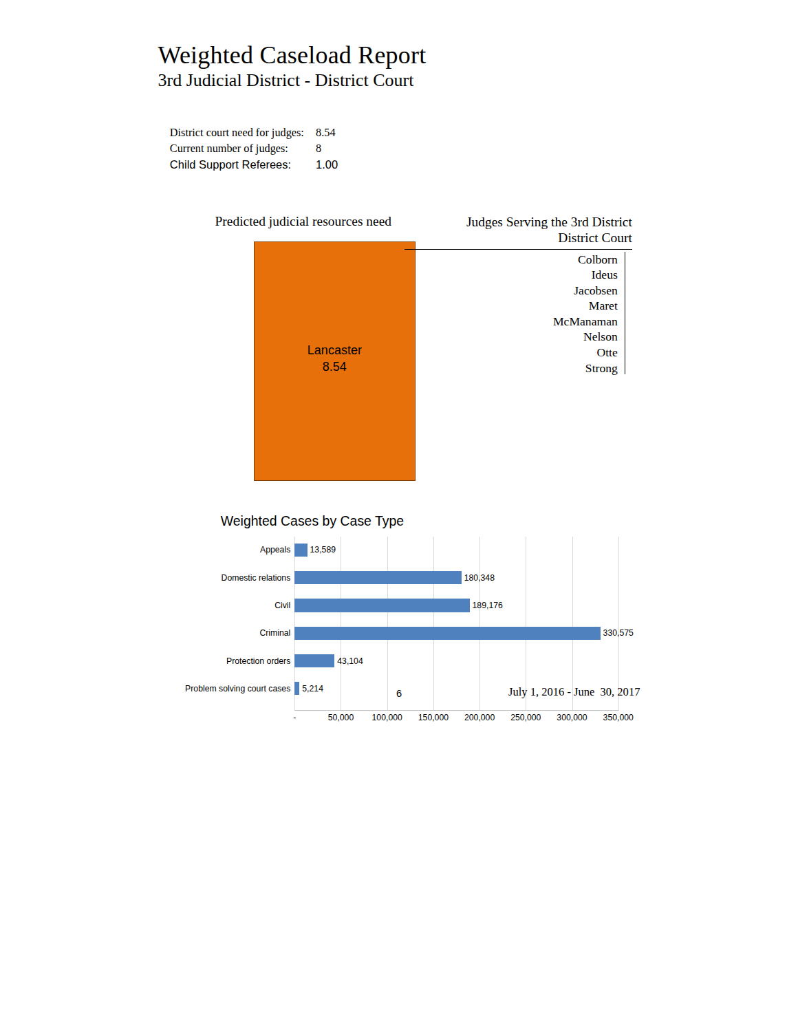Weighted Caseload Report
3rd Judicial District - District Court
| District court need for judges: | 8.54 |
| Current number of judges: | 8 |
| Child Support Referees: | 1.00 |
Predicted judicial resources need
Lancaster
8.54
Judges Serving the 3rd District
District Court
Colborn
Ideus
Jacobsen
Maret
McManaman
Nelson
Otte
Strong
Weighted Cases by Case Type
Appeals
13,589
Domestic relations
180,348
Civil
189,176
Criminal
330,575
Protection orders
43,104
Problem solving court cases
5,214
- 50,000 100,000 150,000 200,000 250,000 300,000 350,000
6
July 1, 2016 - June 30, 2017